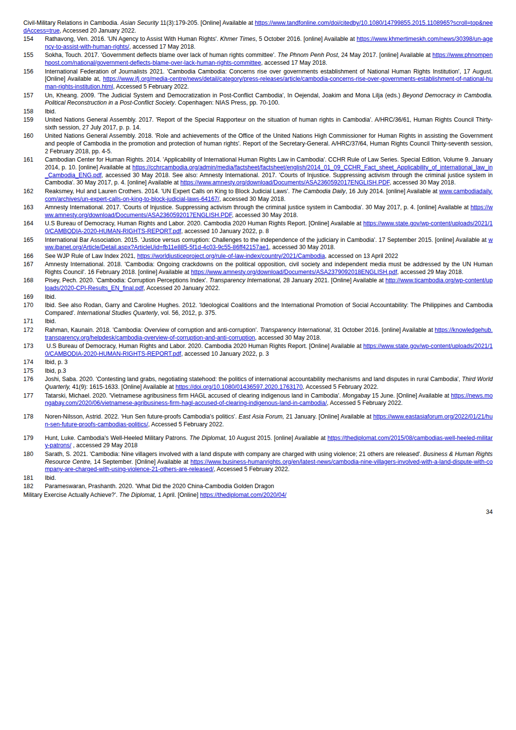Civil-Military Relations in Cambodia. Asian Security 11(3):179-205. [Online] Available at https://www.tandfonline.com/doi/citedby/10.1080/14799855.2015.1108965?scroll=top&needAccess=true, Accessed 20 January 2022.
154 Rathavong, Ven. 2016. 'UN Agency to Assist With Human Rights'. Khmer Times, 5 October 2016. [online] Available at https://www.khmertimeskh.com/news/30398/un-agency-to-assist-with-human-rights/, accessed 17 May 2018.
155 Sokha, Touch. 2017. 'Government deflects blame over lack of human rights committee'. The Phnom Penh Post, 24 May 2017. [online] Available at https://www.phnompenhpost.com/national/government-deflects-blame-over-lack-human-rights-committee, accessed 17 May 2018.
156 International Federation of Journalists 2021. 'Cambodia Cambodia: Concerns rise over governments establishment of National Human Rights Institution', 17 August. [Online] Available at, https://www.ifj.org/media-centre/news/detail/category/press-releases/article/cambodia-concerns-rise-over-governments-establishment-of-national-human-rights-institution.html, Accessed 5 February 2022.
157 Un, Kheang. 2009. 'The Judicial System and Democratization in Post-Conflict Cambodia', In Oejendal, Joakim and Mona Lilja (eds.) Beyond Democracy in Cambodia. Political Reconstruction in a Post-Conflict Society. Copenhagen: NIAS Press, pp. 70-100.
158 Ibid.
159 United Nations General Assembly. 2017. 'Report of the Special Rapporteur on the situation of human rights in Cambodia'. A/HRC/36/61, Human Rights Council Thirty-sixth session, 27 July 2017, p. p. 14.
160 United Nations General Assembly. 2018. 'Role and achievements of the Office of the United Nations High Commissioner for Human Rights in assisting the Government and people of Cambodia in the promotion and protection of human rights'. Report of the Secretary-General. A/HRC/37/64, Human Rights Council Thirty-seventh session, 2 February 2018, pp. 4-5.
161 Cambodian Center for Human Rights. 2014. 'Applicability of International Human Rights Law in Cambodia'. CCHR Rule of Law Series. Special Edition, Volume 9. January 2014, p. 10. [online] Available at https://cchrcambodia.org/admin/media/factsheet/factsheet/english/2014_01_09_CCHR_Fact_sheet_Applicability_of_international_law_in_Cambodia_ENG.pdf, accessed 30 May 2018. See also: Amnesty International. 2017. 'Courts of Injustice. Suppressing activism through the criminal justice system in Cambodia'. 30 May 2017, p. 4. [online] Available at https://www.amnesty.org/download/Documents/ASA2360592017ENGLISH.PDF, accessed 30 May 2018.
162 Reaksmey, Hul and Lauren Crothers. 2014. 'UN Expert Calls on King to Block Judicial Laws'. The Cambodia Daily, 16 July 2014. [online] Available at www.cambodiadaily.com/archives/un-expert-calls-on-king-to-block-judicial-laws-64167/, accessed 30 May 2018.
163 Amnesty International. 2017. 'Courts of Injustice. Suppressing activism through the criminal justice system in Cambodia'. 30 May 2017, p. 4. [online] Available at https://www.amnesty.org/download/Documents/ASA2360592017ENGLISH.PDF, accessed 30 May 2018.
164 U.S Bureau of Democracy, Human Rights and Labor. 2020. Cambodia 2020 Human Rights Report. [Online] Available at https://www.state.gov/wp-content/uploads/2021/10/CAMBODIA-2020-HUMAN-RIGHTS-REPORT.pdf, accessed 10 January 2022, p. 8
165 International Bar Association. 2015. 'Justice versus corruption: Challenges to the independence of the judiciary in Cambodia'. 17 September 2015. [online] Available at www.ibanet.org/Article/Detail.aspx?ArticleUid=fb11e885-5f1d-4c03-9c55-86ff42157ae1, accessed 30 May 2018.
166 See WJP Rule of Law Index 2021, https://worldjusticeproject.org/rule-of-law-index/country/2021/Cambodia, accessed on 13 April 2022
167 Amnesty International. 2018. 'Cambodia: Ongoing crackdowns on the political opposition, civil society and independent media must be addressed by the UN Human Rights Council'. 16 February 2018. [online] Available at https://www.amnesty.org/download/Documents/ASA2379092018ENGLISH.pdf, accessed 29 May 2018.
168 Pisey, Pech. 2020. 'Cambodia: Corruption Perceptions Index'. Transparency International, 28 January 2021. [Online] Available at http://www.ticambodia.org/wp-content/uploads/2020-CPI-Results_EN_final.pdf, Accessed 20 January 2022.
169 Ibid.
170 Ibid. See also Rodan, Garry and Caroline Hughes. 2012. 'Ideological Coalitions and the International Promotion of Social Accountability: The Philippines and Cambodia Compared'. International Studies Quarterly, vol. 56, 2012, p. 375.
171 Ibid.
172 Rahman, Kaunain. 2018. 'Cambodia: Overview of corruption and anti-corruption'. Transparency International, 31 October 2016. [online] Available at https://knowledgehub.transparency.org/helpdesk/cambodia-overview-of-corruption-and-anti-corruption, accessed 30 May 2018.
173 U.S Bureau of Democracy, Human Rights and Labor. 2020. Cambodia 2020 Human Rights Report. [Online] Available at https://www.state.gov/wp-content/uploads/2021/10/CAMBODIA-2020-HUMAN-RIGHTS-REPORT.pdf, accessed 10 January 2022, p. 3
174 Ibid, p. 3
175 Ibid, p.3
176 Joshi, Saba. 2020. 'Contesting land grabs, negotiating statehood: the politics of international accountability mechanisms and land disputes in rural Cambodia', Third World Quarterly, 41(9): 1615-1633. [Online] Available at https://doi.org/10.1080/01436597.2020.1763170, Accessed 5 February 2022.
177 Tatarski, Michael. 2020. 'Vietnamese agribusiness firm HAGL accused of clearing indigenous land in Cambodia'. Mongabay 15 June. [Online] Available at https://news.mongabay.com/2020/06/vietnamese-agribusiness-firm-hagl-accused-of-clearing-indigenous-land-in-cambodia/, Accessed 5 February 2022.
178 Noren-Nilsson, Astrid. 2022. 'Hun Sen future-proofs Cambodia's politics'. East Asia Forum, 21 January. [Online] Available at https://www.eastasiaforum.org/2022/01/21/hun-sen-future-proofs-cambodias-politics/, Accessed 5 February 2022.
179 Hunt, Luke. Cambodia's Well-Heeled Military Patrons. The Diplomat, 10 August 2015. [online] Available at https://thediplomat.com/2015/08/cambodias-well-heeled-military-patrons/ , accessed 29 May 2018
180 Sarath, S. 2021. 'Cambodia: Nine villagers involved with a land dispute with company are charged with using violence; 21 others are released'. Business & Human Rights Resource Centre, 14 September. [Online] Available at https://www.business-humanrights.org/en/latest-news/cambodia-nine-villagers-involved-with-a-land-dispute-with-company-are-charged-with-using-violence-21-others-are-released/, Accessed 5 February 2022.
181 Ibid.
182 Parameswaran, Prashanth. 2020. 'What Did the 2020 China-Cambodia Golden Dragon
Military Exercise Actually Achieve?'. The Diplomat, 1 April. [Online] https://thediplomat.com/2020/04/
34